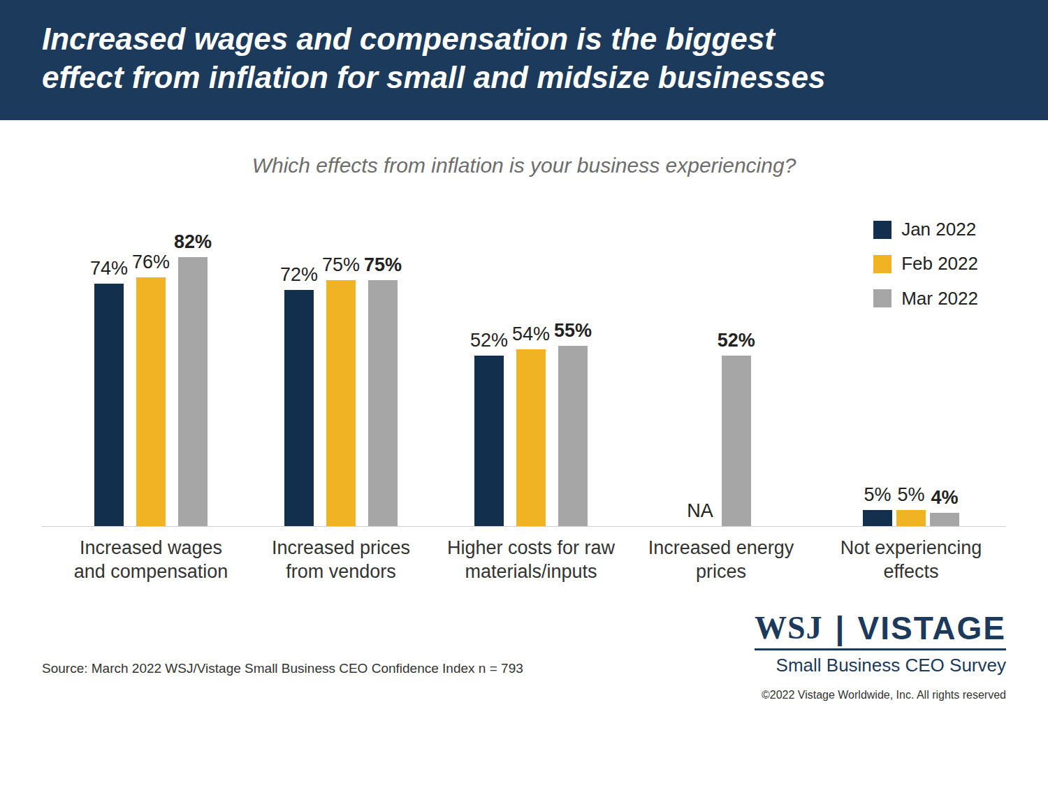Increased wages and compensation is the biggest effect from inflation for small and midsize businesses
Which effects from inflation is your business experiencing?
Jan 2022
Feb 2022
Mar 2022
74%
76%
82%
72%
75%
75%
52%
54%
55%
NA
52%
5%
5%
4%
Increased wages
and compensation
Increased prices
from vendors
Higher costs for raw
materials/inputs
Increased energy
prices
Not experiencing
effects
Source: March 2022 WSJ/Vistage Small Business CEO Confidence Index n = 793
WSJ | VISTAGE
Small Business CEO Survey
©2022 Vistage Worldwide, Inc. All rights reserved